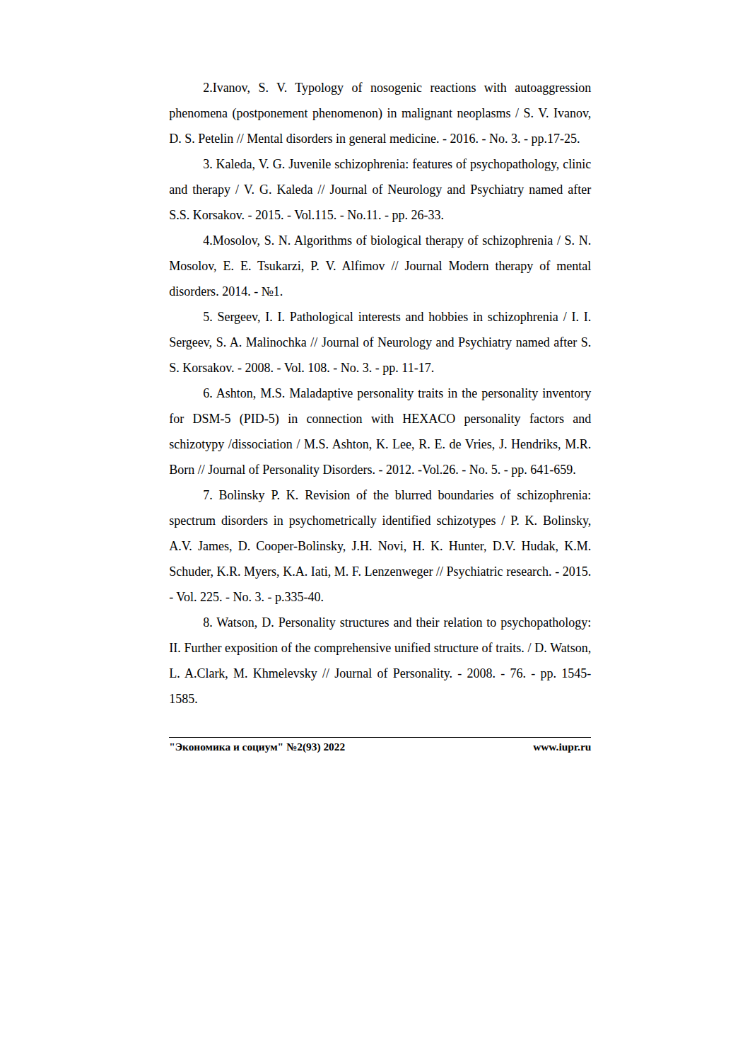2.Ivanov, S. V. Typology of nosogenic reactions with autoaggression phenomena (postponement phenomenon) in malignant neoplasms / S. V. Ivanov, D. S. Petelin // Mental disorders in general medicine. - 2016. - No. 3. - pp.17-25.
3. Kaleda, V. G. Juvenile schizophrenia: features of psychopathology, clinic and therapy / V. G. Kaleda // Journal of Neurology and Psychiatry named after S.S. Korsakov. - 2015. - Vol.115. - No.11. - pp. 26-33.
4.Mosolov, S. N. Algorithms of biological therapy of schizophrenia / S. N. Mosolov, E. E. Tsukarzi, P. V. Alfimov // Journal Modern therapy of mental disorders. 2014. - №1.
5. Sergeev, I. I. Pathological interests and hobbies in schizophrenia / I. I. Sergeev, S. A. Malinochka // Journal of Neurology and Psychiatry named after S. S. Korsakov. - 2008. - Vol. 108. - No. 3. - pp. 11-17.
6. Ashton, M.S. Maladaptive personality traits in the personality inventory for DSM-5 (PID-5) in connection with HEXACO personality factors and schizotypy /dissociation / M.S. Ashton, K. Lee, R. E. de Vries, J. Hendriks, M.R. Born // Journal of Personality Disorders. - 2012. -Vol.26. - No. 5. - pp. 641-659.
7. Bolinsky P. K. Revision of the blurred boundaries of schizophrenia: spectrum disorders in psychometrically identified schizotypes / P. K. Bolinsky, A.V. James, D. Cooper-Bolinsky, J.H. Novi, H. K. Hunter, D.V. Hudak, K.M. Schuder, K.R. Myers, K.A. Iati, M. F. Lenzenweger // Psychiatric research. - 2015. - Vol. 225. - No. 3. - p.335-40.
8. Watson, D. Personality structures and their relation to psychopathology: II. Further exposition of the comprehensive unified structure of traits. / D. Watson, L. A.Clark, M. Khmelevsky // Journal of Personality. - 2008. - 76. - pp. 1545-1585.
"Экономика и социум" №2(93) 2022 www.iupr.ru